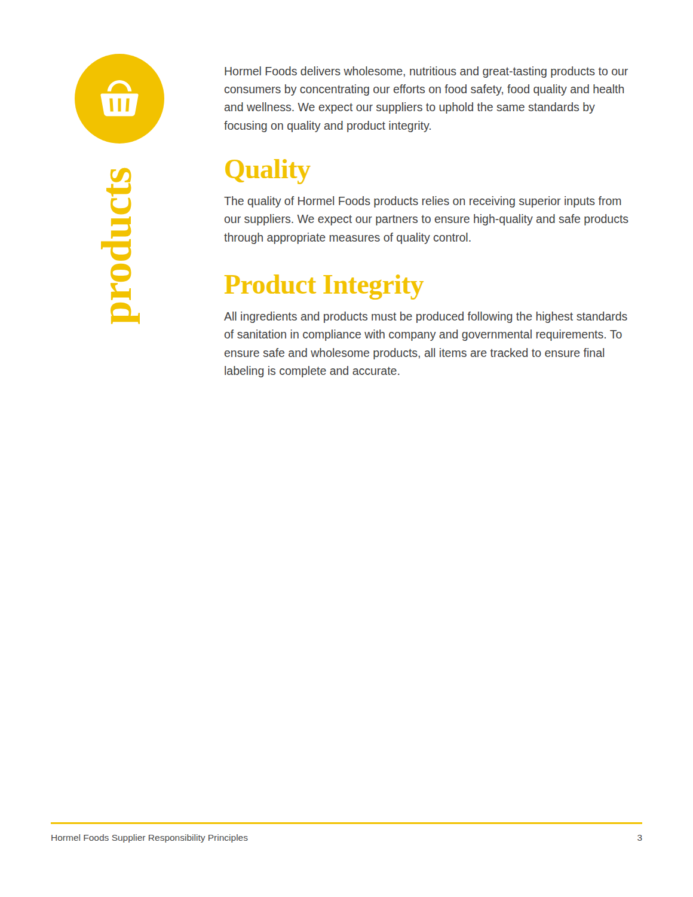products
Hormel Foods delivers wholesome, nutritious and great-tasting products to our consumers by concentrating our efforts on food safety, food quality and health and wellness. We expect our suppliers to uphold the same standards by focusing on quality and product integrity.
Quality
The quality of Hormel Foods products relies on receiving superior inputs from our suppliers. We expect our partners to ensure high-quality and safe products through appropriate measures of quality control.
Product Integrity
All ingredients and products must be produced following the highest standards of sanitation in compliance with company and governmental requirements. To ensure safe and wholesome products, all items are tracked to ensure final labeling is complete and accurate.
Hormel Foods Supplier Responsibility Principles 3